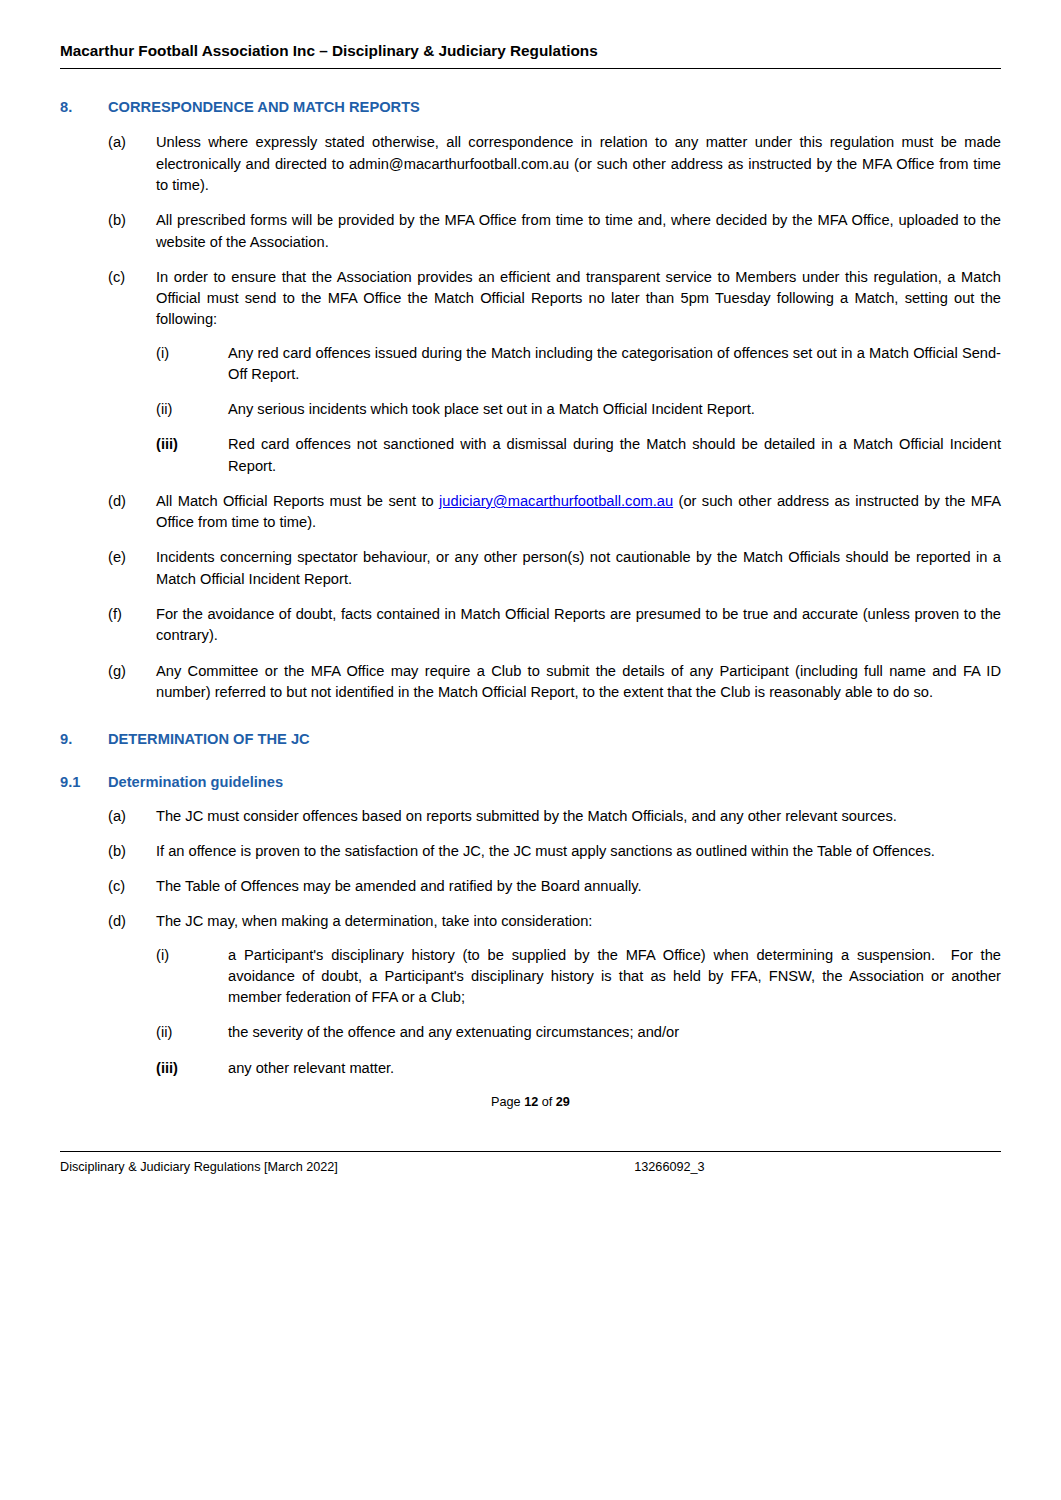Macarthur Football Association Inc – Disciplinary & Judiciary Regulations
8. CORRESPONDENCE AND MATCH REPORTS
(a) Unless where expressly stated otherwise, all correspondence in relation to any matter under this regulation must be made electronically and directed to admin@macarthurfootball.com.au (or such other address as instructed by the MFA Office from time to time).
(b) All prescribed forms will be provided by the MFA Office from time to time and, where decided by the MFA Office, uploaded to the website of the Association.
(c) In order to ensure that the Association provides an efficient and transparent service to Members under this regulation, a Match Official must send to the MFA Office the Match Official Reports no later than 5pm Tuesday following a Match, setting out the following:
(i) Any red card offences issued during the Match including the categorisation of offences set out in a Match Official Send-Off Report.
(ii) Any serious incidents which took place set out in a Match Official Incident Report.
(iii) Red card offences not sanctioned with a dismissal during the Match should be detailed in a Match Official Incident Report.
(d) All Match Official Reports must be sent to judiciary@macarthurfootball.com.au (or such other address as instructed by the MFA Office from time to time).
(e) Incidents concerning spectator behaviour, or any other person(s) not cautionable by the Match Officials should be reported in a Match Official Incident Report.
(f) For the avoidance of doubt, facts contained in Match Official Reports are presumed to be true and accurate (unless proven to the contrary).
(g) Any Committee or the MFA Office may require a Club to submit the details of any Participant (including full name and FA ID number) referred to but not identified in the Match Official Report, to the extent that the Club is reasonably able to do so.
9. DETERMINATION OF THE JC
9.1 Determination guidelines
(a) The JC must consider offences based on reports submitted by the Match Officials, and any other relevant sources.
(b) If an offence is proven to the satisfaction of the JC, the JC must apply sanctions as outlined within the Table of Offences.
(c) The Table of Offences may be amended and ratified by the Board annually.
(d) The JC may, when making a determination, take into consideration:
(i) a Participant's disciplinary history (to be supplied by the MFA Office) when determining a suspension. For the avoidance of doubt, a Participant's disciplinary history is that as held by FFA, FNSW, the Association or another member federation of FFA or a Club;
(ii) the severity of the offence and any extenuating circumstances; and/or
(iii) any other relevant matter.
Page 12 of 29
Disciplinary & Judiciary Regulations [March 2022]
13266092_3